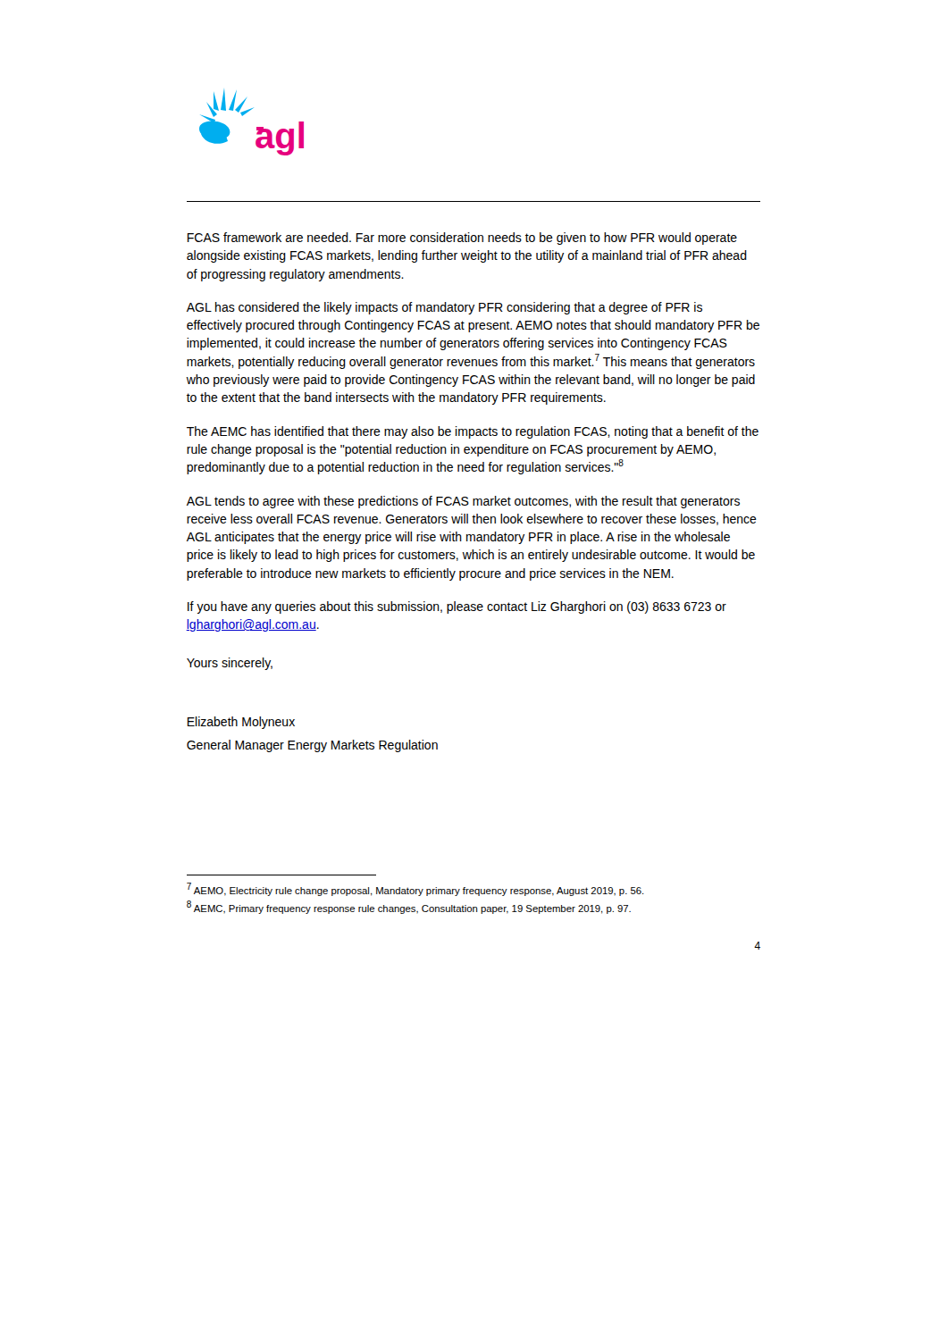agl
FCAS framework are needed. Far more consideration needs to be given to how PFR would operate alongside existing FCAS markets, lending further weight to the utility of a mainland trial of PFR ahead of progressing regulatory amendments.
AGL has considered the likely impacts of mandatory PFR considering that a degree of PFR is effectively procured through Contingency FCAS at present. AEMO notes that should mandatory PFR be implemented, it could increase the number of generators offering services into Contingency FCAS markets, potentially reducing overall generator revenues from this market.7 This means that generators who previously were paid to provide Contingency FCAS within the relevant band, will no longer be paid to the extent that the band intersects with the mandatory PFR requirements.
The AEMC has identified that there may also be impacts to regulation FCAS, noting that a benefit of the rule change proposal is the "potential reduction in expenditure on FCAS procurement by AEMO, predominantly due to a potential reduction in the need for regulation services."8
AGL tends to agree with these predictions of FCAS market outcomes, with the result that generators receive less overall FCAS revenue. Generators will then look elsewhere to recover these losses, hence AGL anticipates that the energy price will rise with mandatory PFR in place. A rise in the wholesale price is likely to lead to high prices for customers, which is an entirely undesirable outcome. It would be preferable to introduce new markets to efficiently procure and price services in the NEM.
If you have any queries about this submission, please contact Liz Gharghori on (03) 8633 6723 or lgharghori@agl.com.au.
Yours sincerely,
Elizabeth Molyneux
General Manager Energy Markets Regulation
7 AEMO, Electricity rule change proposal, Mandatory primary frequency response, August 2019, p. 56.
8 AEMC, Primary frequency response rule changes, Consultation paper, 19 September 2019, p. 97.
4